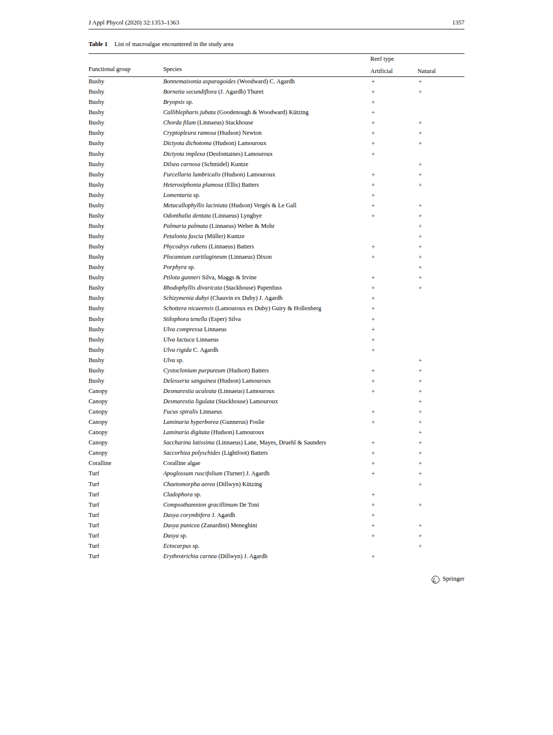J Appl Phycol (2020) 32:1353–1363
1357
Table 1 List of macroalgae encountered in the study area
| Functional group | Species | Reef type |
| --- | --- | --- |
| Artificial | Natural |
| Bushy | Bonnemaisonia asparagoides (Woodward) C. Agardh | + | + |
| Bushy | Bornetia secundiflora (J. Agardh) Thuret | + | + |
| Bushy | Bryopsis sp. | + | |
| Bushy | Calliblepharis jubata (Goodenough & Woodward) Kützing | + | |
| Bushy | Chorda filum (Linnaeus) Stackhouse | + | + |
| Bushy | Cryptopleura ramosa (Hudson) Newton | + | + |
| Bushy | Dictyota dichotoma (Hudson) Lamouroux | + | + |
| Bushy | Dictyota implexa (Desfontaines) Lamouroux | + | |
| Bushy | Dilsea carnosa (Schmidel) Kuntze | | + |
| Bushy | Furcellaria lumbricalis (Hudson) Lamouroux | + | + |
| Bushy | Heterosiphonia plumosa (Ellis) Batters | + | + |
| Bushy | Lomentaria sp. | + | |
| Bushy | Metacallophyllis laciniata (Hudson) Vergés & Le Gall | + | + |
| Bushy | Odonthalia dentata (Linnaeus) Lyngbye | + | + |
| Bushy | Palmaria palmata (Linnaeus) Weber & Mohr | | + |
| Bushy | Petalonia fascia (Müller) Kuntze | | + |
| Bushy | Phycodrys rubens (Linnaeus) Batters | + | + |
| Bushy | Plocamium cartilagineum (Linnaeus) Dixon | + | + |
| Bushy | Porphyra sp. | | + |
| Bushy | Ptilota gunneri Silva, Maggs & Irvine | + | + |
| Bushy | Rhodophyllis divaricata (Stackhouse) Papenfuss | + | + |
| Bushy | Schizymenia dubyi (Chauvin ex Duby) J. Agardh | + | |
| Bushy | Schottera nicaeensis (Lamouroux ex Duby) Guiry & Hollenberg | + | |
| Bushy | Stilophora tenella (Esper) Silva | + | |
| Bushy | Ulva compressa Linnaeus | + | |
| Bushy | Ulva lactuca Linnaeus | + | |
| Bushy | Ulva rigida C. Agardh | + | |
| Bushy | Ulva sp. | | + |
| Bushy | Cystoclonium purpureum (Hudson) Batters | + | + |
| Bushy | Delesseria sanguinea (Hudson) Lamouroux | + | + |
| Canopy | Desmarestia aculeata (Linnaeus) Lamouroux | + | + |
| Canopy | Desmarestia ligulata (Stackhouse) Lamouroux | | + |
| Canopy | Fucus spiralis Linnaeus | + | + |
| Canopy | Laminaria hyperborea (Gunnerus) Foslie | + | + |
| Canopy | Laminaria digitata (Hudson) Lamouroux | | + |
| Canopy | Saccharina latissima (Linnaeus) Lane, Mayes, Druehl & Saunders | + | + |
| Canopy | Saccorhiza polyschides (Lightfoot) Batters | + | + |
| Coralline | Coralline algae | + | + |
| Turf | Apoglossum ruscifolium (Turner) J. Agardh | + | + |
| Turf | Chaetomorpha aerea (Dillwyn) Kützing | | + |
| Turf | Cladophora sp. | + | |
| Turf | Compsothamnion gracillimum De Toni | + | + |
| Turf | Dasya corymbifera J. Agardh | + | |
| Turf | Dasya punicea (Zanardini) Meneghini | + | + |
| Turf | Dasya sp. | + | + |
| Turf | Ectocarpus sp. | | + |
| Turf | Erythrotrichia carnea (Dillwyn) J. Agardh | + | |
Springer